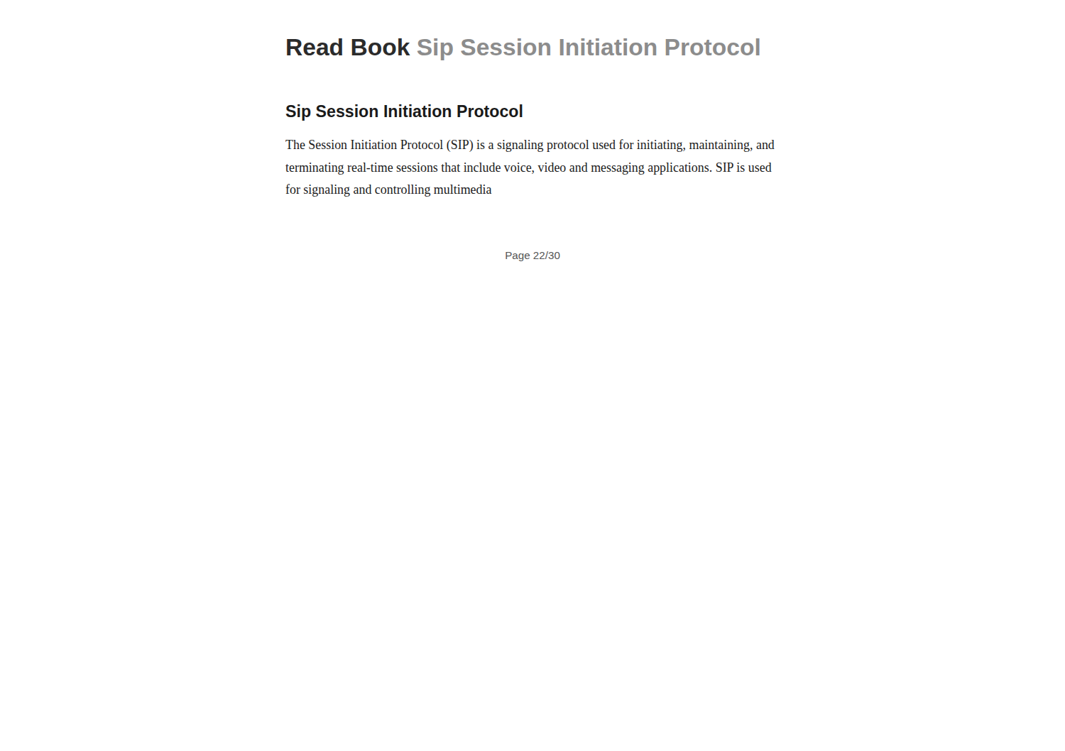Read Book Sip Session Initiation Protocol
Sip Session Initiation Protocol
The Session Initiation Protocol (SIP) is a signaling protocol used for initiating, maintaining, and terminating real-time sessions that include voice, video and messaging applications. SIP is used for signaling and controlling multimedia
Page 22/30